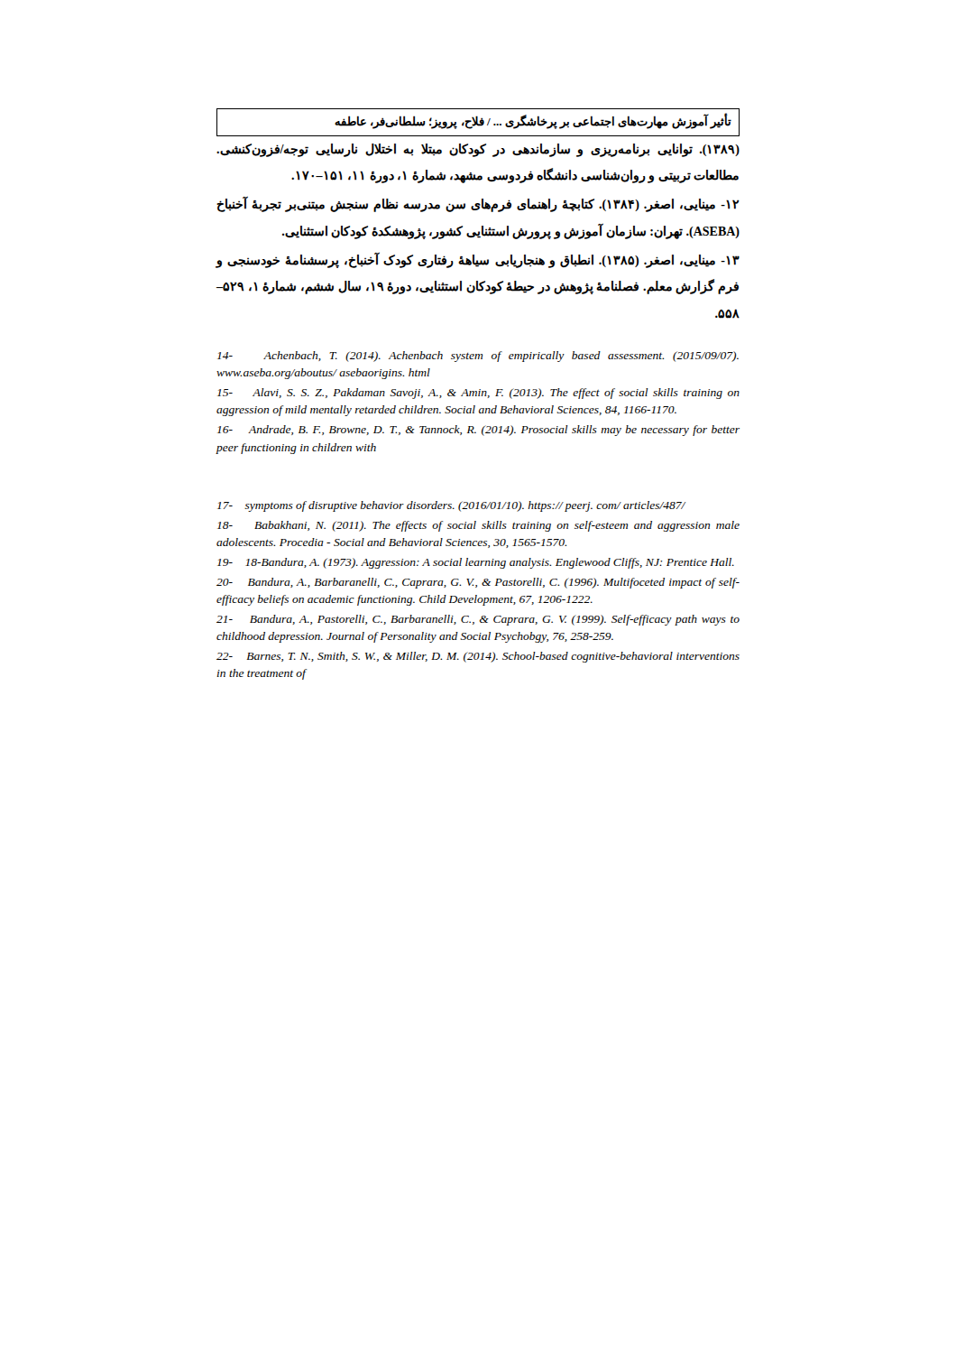تأثیر آموزش مهارت‌های اجتماعی بر پرخاشگری ... / فلاح، پرویز؛ سلطانی‌فر، عاطفه
(۱۳۸۹). توانایی برنامه‌ریزی و سازماندهی در کودکان مبتلا به اختلال نارسایی توجه/فزون‌کنشی. مطالعات تربیتی و روان‌شناسی دانشگاه فردوسی مشهد، شمارۀ ۱، دورۀ ۱۱، ۱۵۱–۱۷۰.
۱۲- مینایی، اصغر. (۱۳۸۴). کتابچۀ راهنمای فرم‌های سن مدرسه نظام سنجش مبتنی‌بر تجربۀ آخنباخ (ASEBA). تهران: سازمان آموزش و پرورش استثنایی کشور، پژوهشکدۀ کودکان استثنایی.
۱۳- مینایی، اصغر. (۱۳۸۵). انطباق و هنجاریابی سیاهۀ رفتاری کودک آخنباخ، پرسشنامۀ خودسنجی و فرم گزارش معلم. فصلنامۀ پژوهش در حیطۀ کودکان استثنایی، دورۀ ۱۹، سال ششم، شمارۀ ۱، ۵۲۹–۵۵۸.
14- Achenbach, T. (2014). Achenbach system of empirically based assessment. (2015/09/07). www.aseba.org/aboutus/ asebaorigins. html
15- Alavi, S. S. Z., Pakdaman Savoji, A., & Amin, F. (2013). The effect of social skills training on aggression of mild mentally retarded children. Social and Behavioral Sciences, 84, 1166-1170.
16- Andrade, B. F., Browne, D. T., & Tannock, R. (2014). Prosocial skills may be necessary for better peer functioning in children with
17- symptoms of disruptive behavior disorders. (2016/01/10). https:// peerj. com/ articles/487/
18- Babakhani, N. (2011). The effects of social skills training on self-esteem and aggression male adolescents. Procedia - Social and Behavioral Sciences, 30, 1565-1570.
19- 18-Bandura, A. (1973). Aggression: A social learning analysis. Englewood Cliffs, NJ: Prentice Hall.
20- Bandura, A., Barbaranelli, C., Caprara, G. V., & Pastorelli, C. (1996). Multifoceted impact of self-efficacy beliefs on academic functioning. Child Development, 67, 1206-1222.
21- Bandura, A., Pastorelli, C., Barbaranelli, C., & Caprara, G. V. (1999). Self-efficacy path ways to childhood depression. Journal of Personality and Social Psychobgy, 76, 258-259.
22- Barnes, T. N., Smith, S. W., & Miller, D. M. (2014). School-based cognitive-behavioral interventions in the treatment of